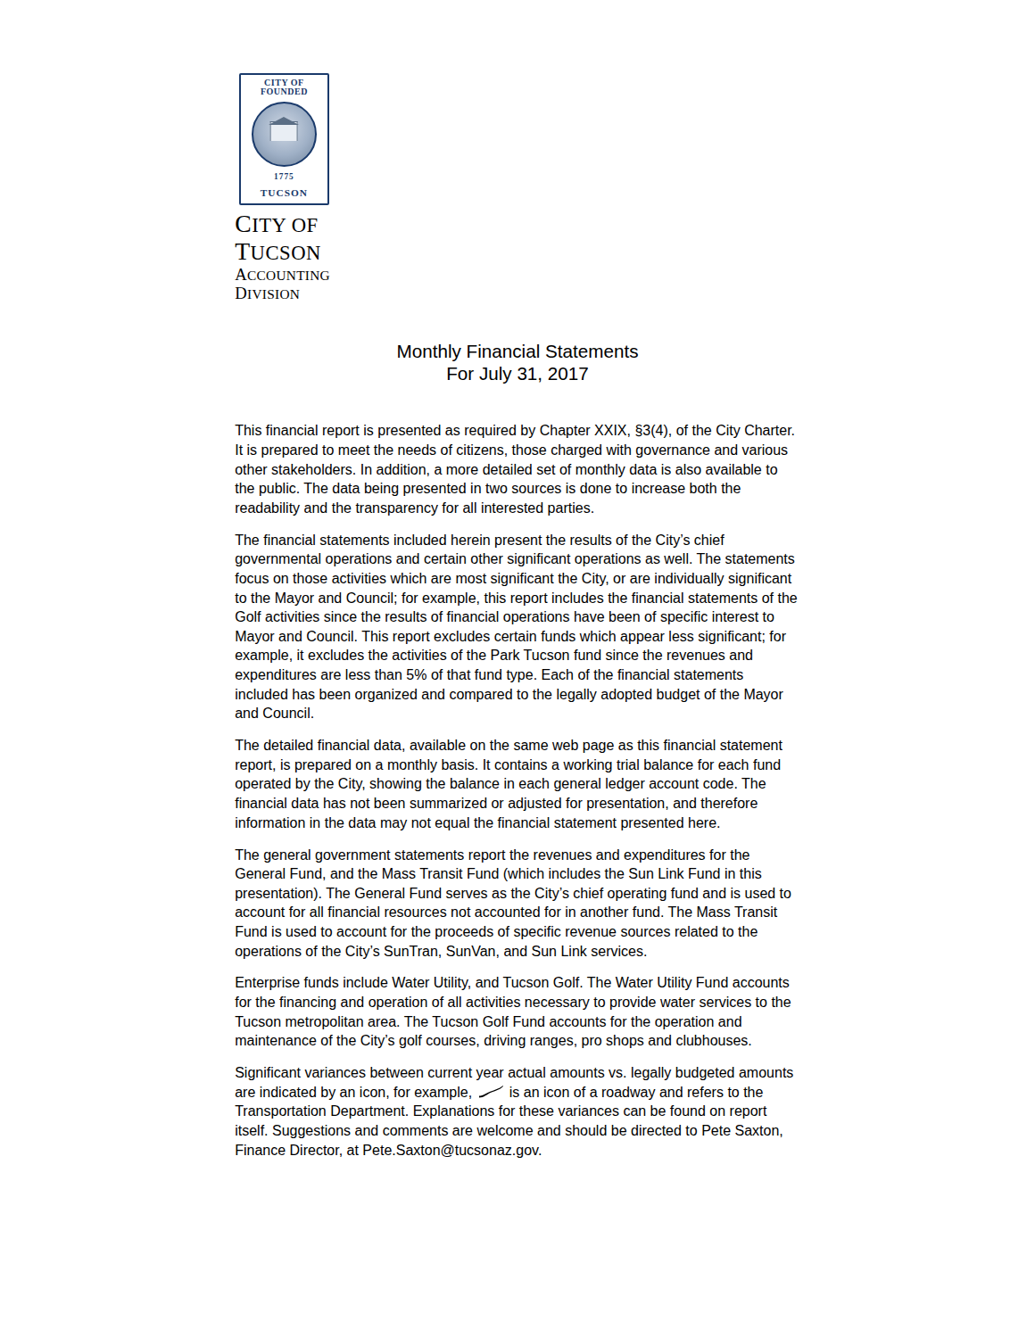CITY OF
FOUNDED
1775
TUCSON
CITY OF
TUCSON
ACCOUNTING
DIVISION
Monthly Financial Statements
For July 31, 2017
This financial report is presented as required by Chapter XXIX, §3(4), of the City Charter. It is prepared to meet the needs of citizens, those charged with governance and various other stakeholders. In addition, a more detailed set of monthly data is also available to the public. The data being presented in two sources is done to increase both the readability and the transparency for all interested parties.
The financial statements included herein present the results of the City’s chief governmental operations and certain other significant operations as well. The statements focus on those activities which are most significant the City, or are individually significant to the Mayor and Council; for example, this report includes the financial statements of the Golf activities since the results of financial operations have been of specific interest to Mayor and Council. This report excludes certain funds which appear less significant; for example, it excludes the activities of the Park Tucson fund since the revenues and expenditures are less than 5% of that fund type. Each of the financial statements included has been organized and compared to the legally adopted budget of the Mayor and Council.
The detailed financial data, available on the same web page as this financial statement report, is prepared on a monthly basis. It contains a working trial balance for each fund operated by the City, showing the balance in each general ledger account code. The financial data has not been summarized or adjusted for presentation, and therefore information in the data may not equal the financial statement presented here.
The general government statements report the revenues and expenditures for the General Fund, and the Mass Transit Fund (which includes the Sun Link Fund in this presentation). The General Fund serves as the City’s chief operating fund and is used to account for all financial resources not accounted for in another fund. The Mass Transit Fund is used to account for the proceeds of specific revenue sources related to the operations of the City’s SunTran, SunVan, and Sun Link services.
Enterprise funds include Water Utility, and Tucson Golf. The Water Utility Fund accounts for the financing and operation of all activities necessary to provide water services to the Tucson metropolitan area. The Tucson Golf Fund accounts for the operation and maintenance of the City’s golf courses, driving ranges, pro shops and clubhouses.
Significant variances between current year actual amounts vs. legally budgeted amounts are indicated by an icon, for example, is an icon of a roadway and refers to the Transportation Department. Explanations for these variances can be found on report itself. Suggestions and comments are welcome and should be directed to Pete Saxton, Finance Director, at Pete.Saxton@tucsonaz.gov.